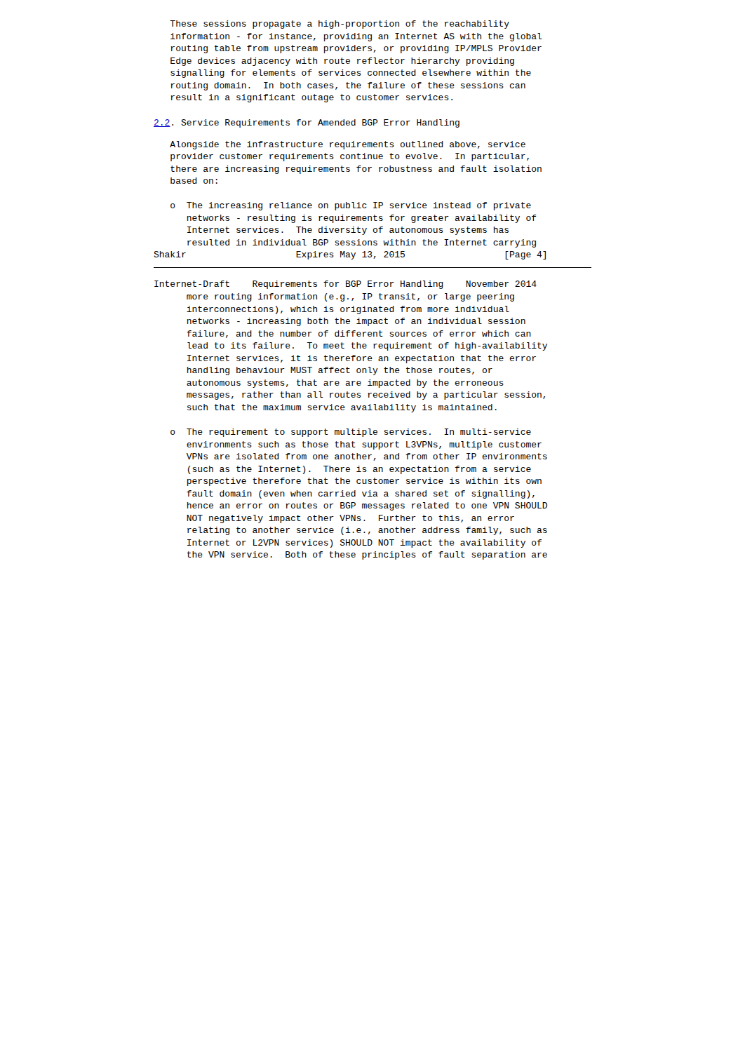These sessions propagate a high-proportion of the reachability
   information - for instance, providing an Internet AS with the global
   routing table from upstream providers, or providing IP/MPLS Provider
   Edge devices adjacency with route reflector hierarchy providing
   signalling for elements of services connected elsewhere within the
   routing domain.  In both cases, the failure of these sessions can
   result in a significant outage to customer services.
2.2. Service Requirements for Amended BGP Error Handling
   Alongside the infrastructure requirements outlined above, service
   provider customer requirements continue to evolve.  In particular,
   there are increasing requirements for robustness and fault isolation
   based on:

   o  The increasing reliance on public IP service instead of private
      networks - resulting is requirements for greater availability of
      Internet services.  The diversity of autonomous systems has
      resulted in individual BGP sessions within the Internet carrying
Shakir                    Expires May 13, 2015                  [Page 4]
Internet-Draft    Requirements for BGP Error Handling    November 2014
      more routing information (e.g., IP transit, or large peering
      interconnections), which is originated from more individual
      networks - increasing both the impact of an individual session
      failure, and the number of different sources of error which can
      lead to its failure.  To meet the requirement of high-availability
      Internet services, it is therefore an expectation that the error
      handling behaviour MUST affect only the those routes, or
      autonomous systems, that are are impacted by the erroneous
      messages, rather than all routes received by a particular session,
      such that the maximum service availability is maintained.

   o  The requirement to support multiple services.  In multi-service
      environments such as those that support L3VPNs, multiple customer
      VPNs are isolated from one another, and from other IP environments
      (such as the Internet).  There is an expectation from a service
      perspective therefore that the customer service is within its own
      fault domain (even when carried via a shared set of signalling),
      hence an error on routes or BGP messages related to one VPN SHOULD
      NOT negatively impact other VPNs.  Further to this, an error
      relating to another service (i.e., another address family, such as
      Internet or L2VPN services) SHOULD NOT impact the availability of
      the VPN service.  Both of these principles of fault separation are